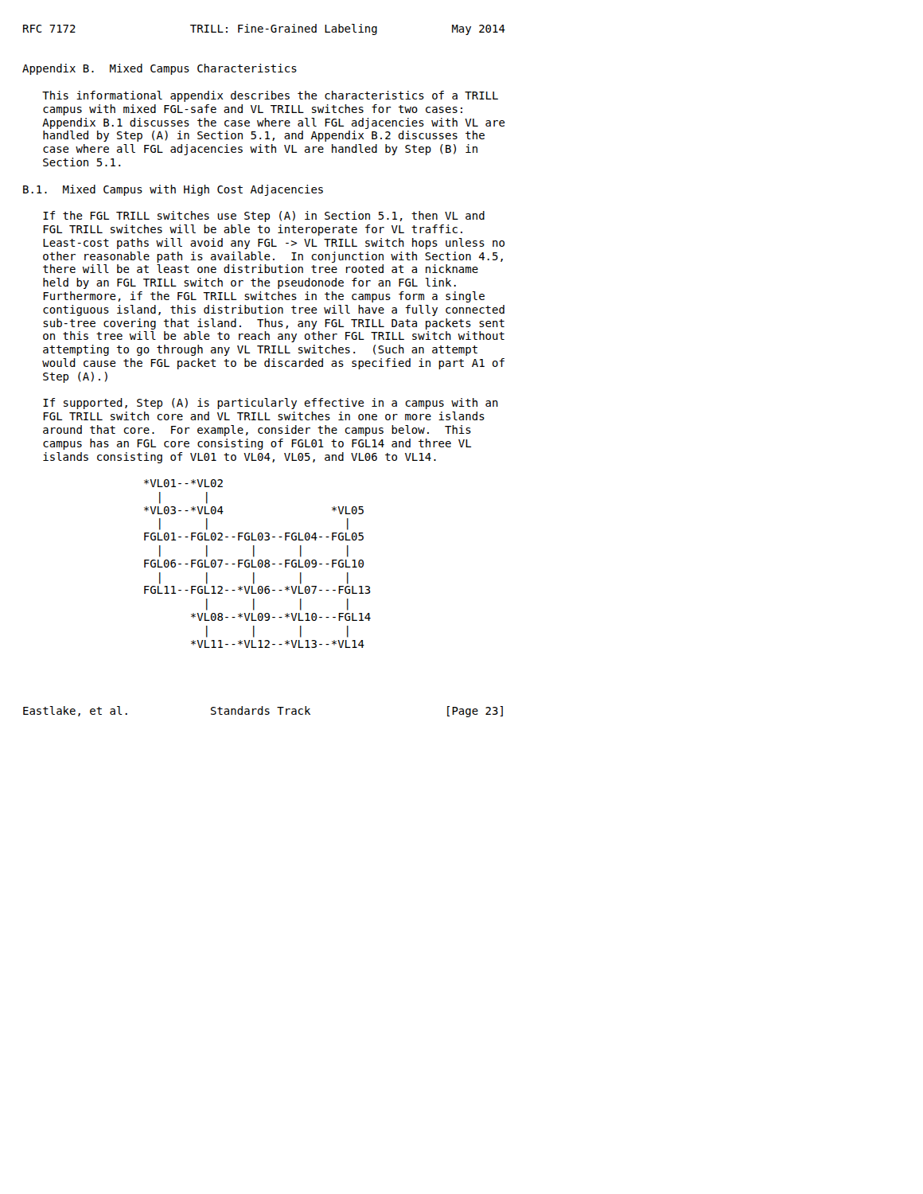RFC 7172 TRILL: Fine-Grained Labeling May 2014 Appendix B. Mixed Campus Characteristics This informational appendix describes the characteristics of a TRILL campus with mixed FGL-safe and VL TRILL switches for two cases: Appendix B.1 discusses the case where all FGL adjacencies with VL are handled by Step (A) in Section 5.1, and Appendix B.2 discusses the case where all FGL adjacencies with VL are handled by Step (B) in Section 5.1. B.1. Mixed Campus with High Cost Adjacencies If the FGL TRILL switches use Step (A) in Section 5.1, then VL and FGL TRILL switches will be able to interoperate for VL traffic. Least-cost paths will avoid any FGL -> VL TRILL switch hops unless no other reasonable path is available. In conjunction with Section 4.5, there will be at least one distribution tree rooted at a nickname held by an FGL TRILL switch or the pseudonode for an FGL link. Furthermore, if the FGL TRILL switches in the campus form a single contiguous island, this distribution tree will have a fully connected sub-tree covering that island. Thus, any FGL TRILL Data packets sent on this tree will be able to reach any other FGL TRILL switch without attempting to go through any VL TRILL switches. (Such an attempt would cause the FGL packet to be discarded as specified in part A1 of Step (A).) If supported, Step (A) is particularly effective in a campus with an FGL TRILL switch core and VL TRILL switches in one or more islands around that core. For example, consider the campus below. This campus has an FGL core consisting of FGL01 to FGL14 and three VL islands consisting of VL01 to VL04, VL05, and VL06 to VL14. *VL01--*VL02 | | *VL03--*VL04 *VL05 | | | FGL01--FGL02--FGL03--FGL04--FGL05 | | | | | FGL06--FGL07--FGL08--FGL09--FGL10 | | | | | FGL11--FGL12--*VL06--*VL07---FGL13 | | | | *VL08--*VL09--*VL10---FGL14 | | | | *VL11--*VL12--*VL13--*VL14 Eastlake, et al. Standards Track [Page 23]